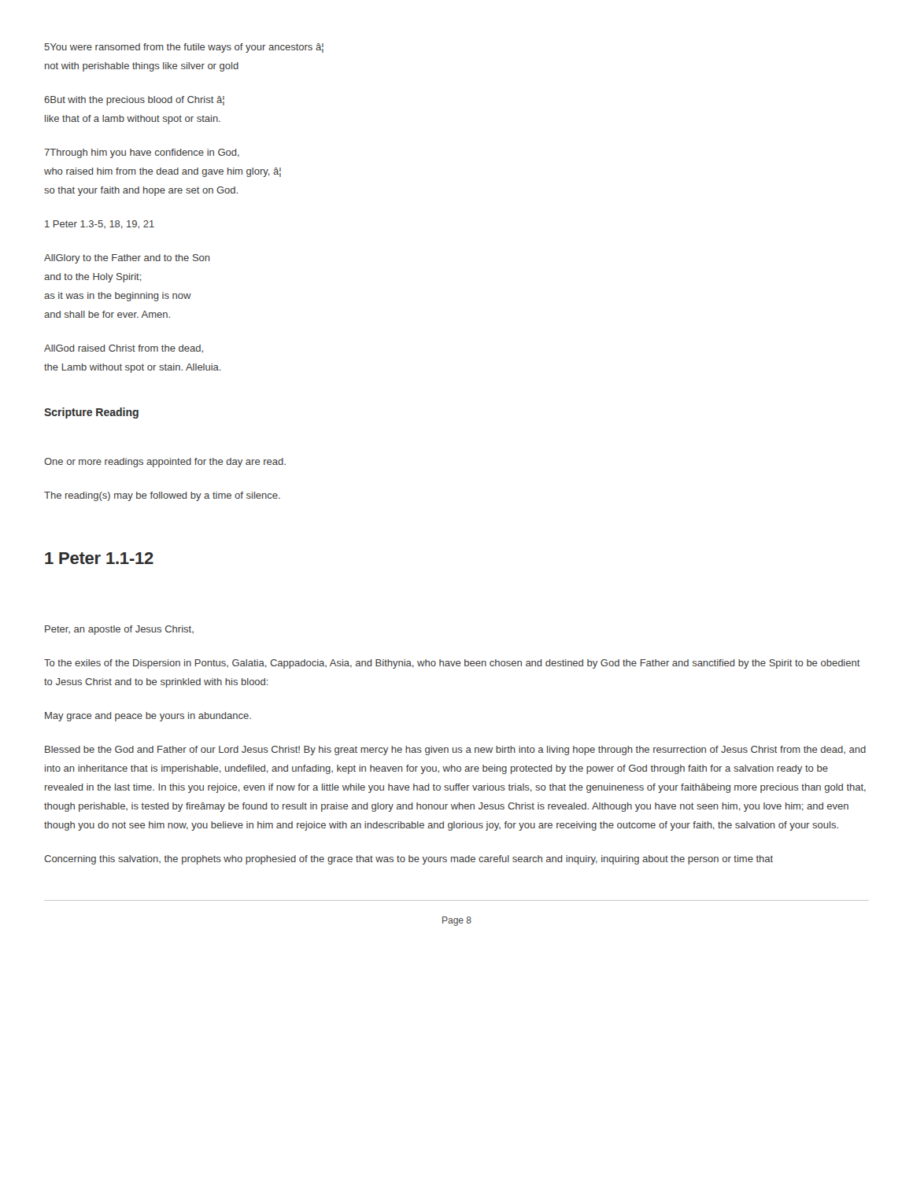5You were ransomed from the futile ways of your ancestors â¦
not with perishable things like silver or gold
6But with the precious blood of Christ â¦
like that of a lamb without spot or stain.
7Through him you have confidence in God,
who raised him from the dead and gave him glory, â¦
so that your faith and hope are set on God.
1 Peter 1.3-5, 18, 19, 21
AllGlory to the Father and to the Son
and to the Holy Spirit;
as it was in the beginning is now
and shall be for ever. Amen.
AllGod raised Christ from the dead,
the Lamb without spot or stain. Alleluia.
Scripture Reading
One or more readings appointed for the day are read.
The reading(s) may be followed by a time of silence.
1 Peter 1.1-12
Peter, an apostle of Jesus Christ,
To the exiles of the Dispersion in Pontus, Galatia, Cappadocia, Asia, and Bithynia, who have been chosen and destined by God the Father and sanctified by the Spirit to be obedient to Jesus Christ and to be sprinkled with his blood:
May grace and peace be yours in abundance.
Blessed be the God and Father of our Lord Jesus Christ! By his great mercy he has given us a new birth into a living hope through the resurrection of Jesus Christ from the dead, and into an inheritance that is imperishable, undefiled, and unfading, kept in heaven for you, who are being protected by the power of God through faith for a salvation ready to be revealed in the last time. In this you rejoice, even if now for a little while you have had to suffer various trials, so that the genuineness of your faithâbeing more precious than gold that, though perishable, is tested by fireâmay be found to result in praise and glory and honour when Jesus Christ is revealed. Although you have not seen him, you love him; and even though you do not see him now, you believe in him and rejoice with an indescribable and glorious joy, for you are receiving the outcome of your faith, the salvation of your souls.
Concerning this salvation, the prophets who prophesied of the grace that was to be yours made careful search and inquiry, inquiring about the person or time that
Page 8